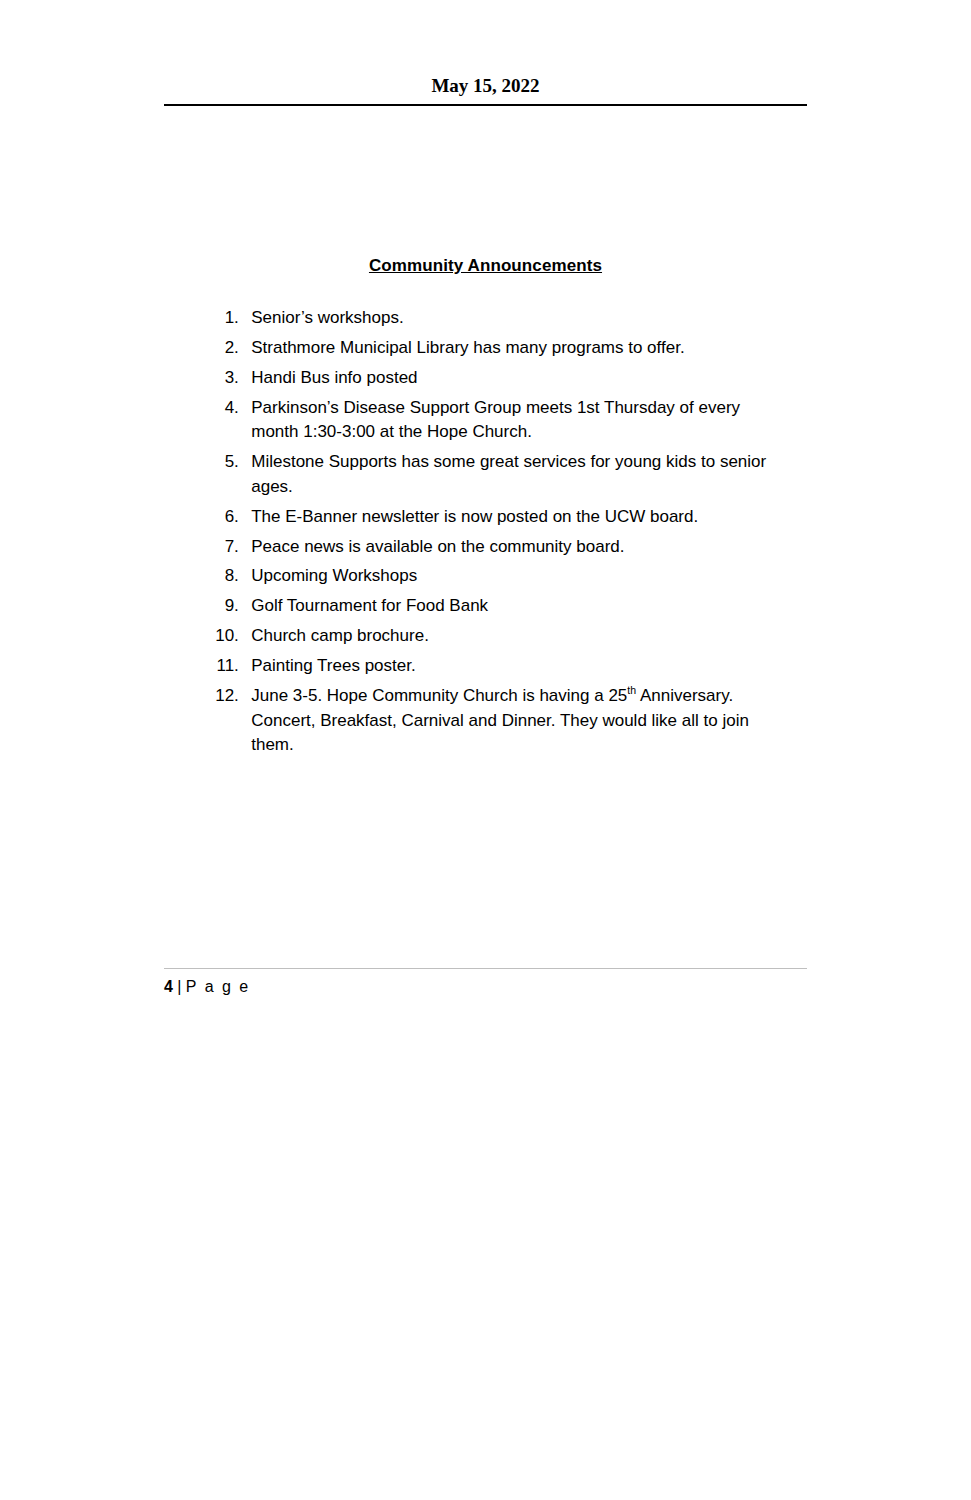May 15, 2022
Community Announcements
Senior’s workshops.
Strathmore Municipal Library has many programs to offer.
Handi Bus info posted
Parkinson’s Disease Support Group meets 1st Thursday of every month 1:30-3:00 at the Hope Church.
Milestone Supports has some great services for young kids to senior ages.
The E-Banner newsletter is now posted on the UCW board.
Peace news is available on the community board.
Upcoming Workshops
Golf Tournament for Food Bank
Church camp brochure.
Painting Trees poster.
June 3-5. Hope Community Church is having a 25th Anniversary. Concert, Breakfast, Carnival and Dinner. They would like all to join them.
4 | P a g e